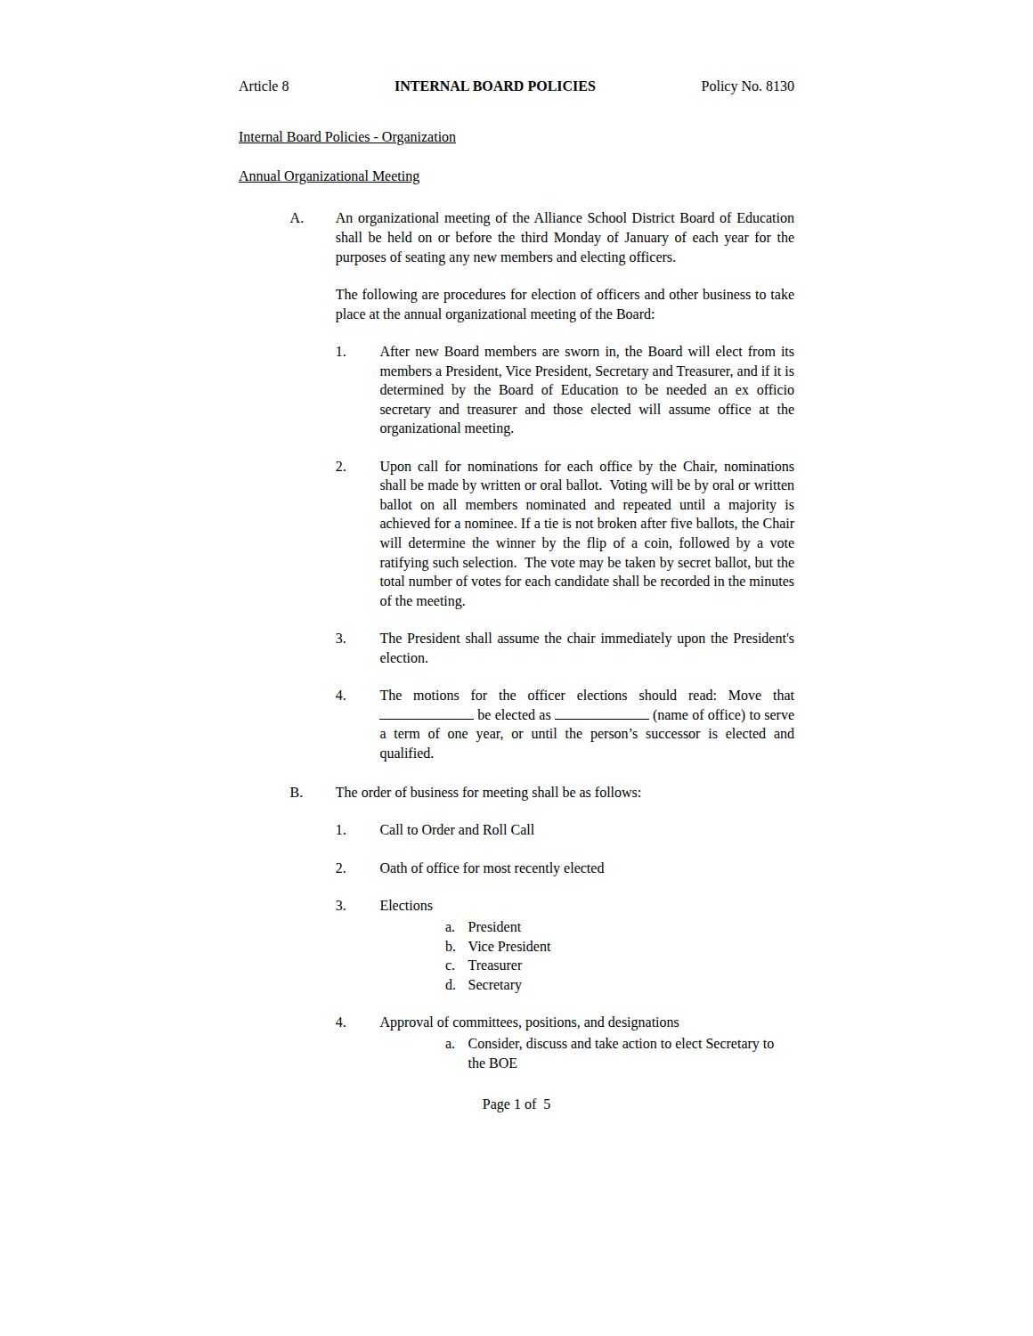Article 8
INTERNAL BOARD POLICIES
Policy No. 8130
Internal Board Policies - Organization
Annual Organizational Meeting
A.
An organizational meeting of the Alliance School District Board of Education shall be held on or before the third Monday of January of each year for the purposes of seating any new members and electing officers.
The following are procedures for election of officers and other business to take place at the annual organizational meeting of the Board:
1.
After new Board members are sworn in, the Board will elect from its members a President, Vice President, Secretary and Treasurer, and if it is determined by the Board of Education to be needed an ex officio secretary and treasurer and those elected will assume office at the organizational meeting.
2.
Upon call for nominations for each office by the Chair, nominations shall be made by written or oral ballot. Voting will be by oral or written ballot on all members nominated and repeated until a majority is achieved for a nominee. If a tie is not broken after five ballots, the Chair will determine the winner by the flip of a coin, followed by a vote ratifying such selection. The vote may be taken by secret ballot, but the total number of votes for each candidate shall be recorded in the minutes of the meeting.
3.
The President shall assume the chair immediately upon the President's election.
4.
The motions for the officer elections should read: Move that be elected as (name of office) to serve a term of one year, or until the person’s successor is elected and qualified.
B.
The order of business for meeting shall be as follows:
1.
Call to Order and Roll Call
2.
Oath of office for most recently elected
3.
Elections
a.
President
b.
Vice President
c.
Treasurer
d.
Secretary
4.
Approval of committees, positions, and designations
a.
Consider, discuss and take action to elect Secretary to the BOE
Page 1 of 5